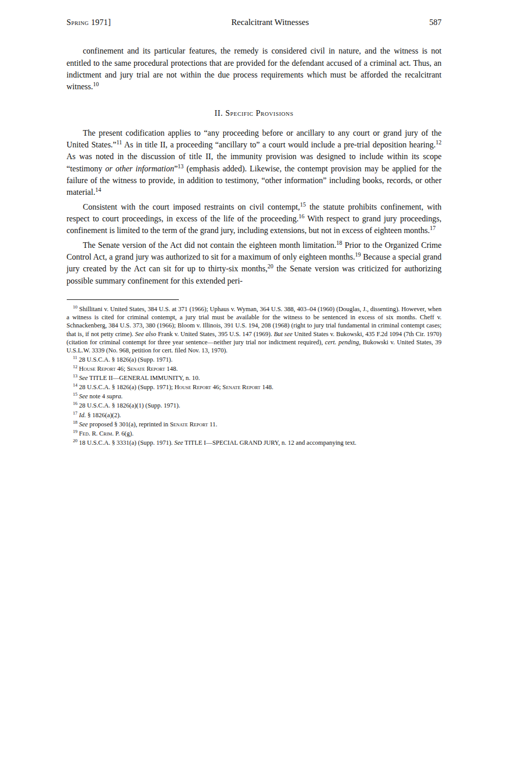Spring 1971] Recalcitrant Witnesses 587
confinement and its particular features, the remedy is considered civil in nature, and the witness is not entitled to the same procedural protections that are provided for the defendant accused of a criminal act. Thus, an indictment and jury trial are not within the due process requirements which must be afforded the recalcitrant witness.10
II. Specific Provisions
The present codification applies to “any proceeding before or ancillary to any court or grand jury of the United States.”11 As in title II, a proceeding “ancillary to” a court would include a pre-trial deposition hearing.12 As was noted in the discussion of title II, the immunity provision was designed to include within its scope “testimony or other information”13 (emphasis added). Likewise, the contempt provision may be applied for the failure of the witness to provide, in addition to testimony, “other information” including books, records, or other material.14
Consistent with the court imposed restraints on civil contempt,15 the statute prohibits confinement, with respect to court proceedings, in excess of the life of the proceeding.16 With respect to grand jury proceedings, confinement is limited to the term of the grand jury, including extensions, but not in excess of eighteen months.17
The Senate version of the Act did not contain the eighteen month limitation.18 Prior to the Organized Crime Control Act, a grand jury was authorized to sit for a maximum of only eighteen months.19 Because a special grand jury created by the Act can sit for up to thirty-six months,20 the Senate version was criticized for authorizing possible summary confinement for this extended peri-
10 Shillitani v. United States, 384 U.S. at 371 (1966); Uphaus v. Wyman, 364 U.S. 388, 403–04 (1960) (Douglas, J., dissenting). However, when a witness is cited for criminal contempt, a jury trial must be available for the witness to be sentenced in excess of six months. Cheff v. Schnackenberg, 384 U.S. 373, 380 (1966); Bloom v. Illinois, 391 U.S. 194, 208 (1968) (right to jury trial fundamental in criminal contempt cases; that is, if not petty crime). See also Frank v. United States, 395 U.S. 147 (1969). But see United States v. Bukowski, 435 F.2d 1094 (7th Cir. 1970) (citation for criminal contempt for three year sentence—neither jury trial nor indictment required), cert. pending, Bukowski v. United States, 39 U.S.L.W. 3339 (No. 968, petition for cert. filed Nov. 13, 1970).
11 28 U.S.C.A. § 1826(a) (Supp. 1971).
12 House Report 46; Senate Report 148.
13 See TITLE II—GENERAL IMMUNITY, n. 10.
14 28 U.S.C.A. § 1826(a) (Supp. 1971); House Report 46; Senate Report 148.
15 See note 4 supra.
16 28 U.S.C.A. § 1826(a)(1) (Supp. 1971).
17 Id. § 1826(a)(2).
18 See proposed § 301(a), reprinted in Senate Report 11.
19 Fed. R. Crim. P. 6(g).
20 18 U.S.C.A. § 3331(a) (Supp. 1971). See TITLE I—SPECIAL GRAND JURY, n. 12 and accompanying text.